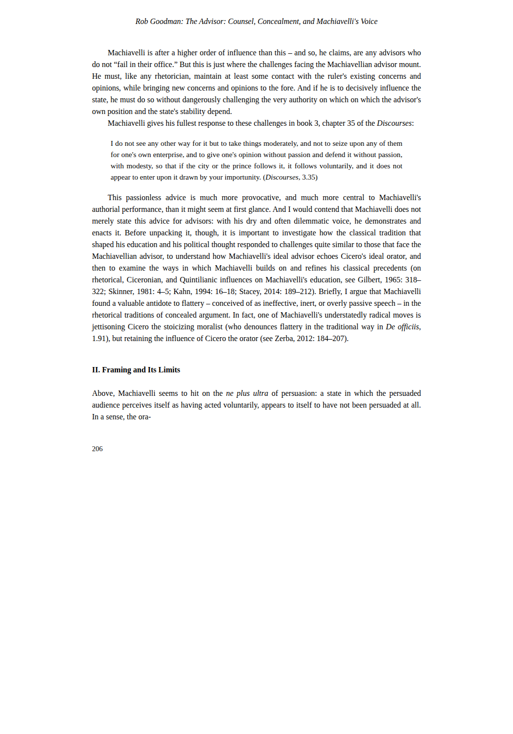Rob Goodman: The Advisor: Counsel, Concealment, and Machiavelli's Voice
Machiavelli is after a higher order of influence than this – and so, he claims, are any advisors who do not “fail in their office.” But this is just where the challenges facing the Machiavellian advisor mount. He must, like any rhetorician, maintain at least some contact with the ruler's existing concerns and opinions, while bringing new concerns and opinions to the fore. And if he is to decisively influence the state, he must do so without dangerously challenging the very authority on which on which the advisor's own position and the state's stability depend.
Machiavelli gives his fullest response to these challenges in book 3, chapter 35 of the Discourses:
I do not see any other way for it but to take things moderately, and not to seize upon any of them for one's own enterprise, and to give one's opinion without passion and defend it without passion, with modesty, so that if the city or the prince follows it, it follows voluntarily, and it does not appear to enter upon it drawn by your importunity. (Discourses, 3.35)
This passionless advice is much more provocative, and much more central to Machiavelli's authorial performance, than it might seem at first glance. And I would contend that Machiavelli does not merely state this advice for advisors: with his dry and often dilemmatic voice, he demonstrates and enacts it. Before unpacking it, though, it is important to investigate how the classical tradition that shaped his education and his political thought responded to challenges quite similar to those that face the Machiavellian advisor, to understand how Machiavelli's ideal advisor echoes Cicero's ideal orator, and then to examine the ways in which Machiavelli builds on and refines his classical precedents (on rhetorical, Ciceronian, and Quintilianic influences on Machiavelli's education, see Gilbert, 1965: 318–322; Skinner, 1981: 4–5; Kahn, 1994: 16–18; Stacey, 2014: 189–212). Briefly, I argue that Machiavelli found a valuable antidote to flattery – conceived of as ineffective, inert, or overly passive speech – in the rhetorical traditions of concealed argument. In fact, one of Machiavelli's understatedly radical moves is jettisoning Cicero the stoicizing moralist (who denounces flattery in the traditional way in De officiis, 1.91), but retaining the influence of Cicero the orator (see Zerba, 2012: 184–207).
II. Framing and Its Limits
Above, Machiavelli seems to hit on the ne plus ultra of persuasion: a state in which the persuaded audience perceives itself as having acted voluntarily, appears to itself to have not been persuaded at all. In a sense, the ora-
206